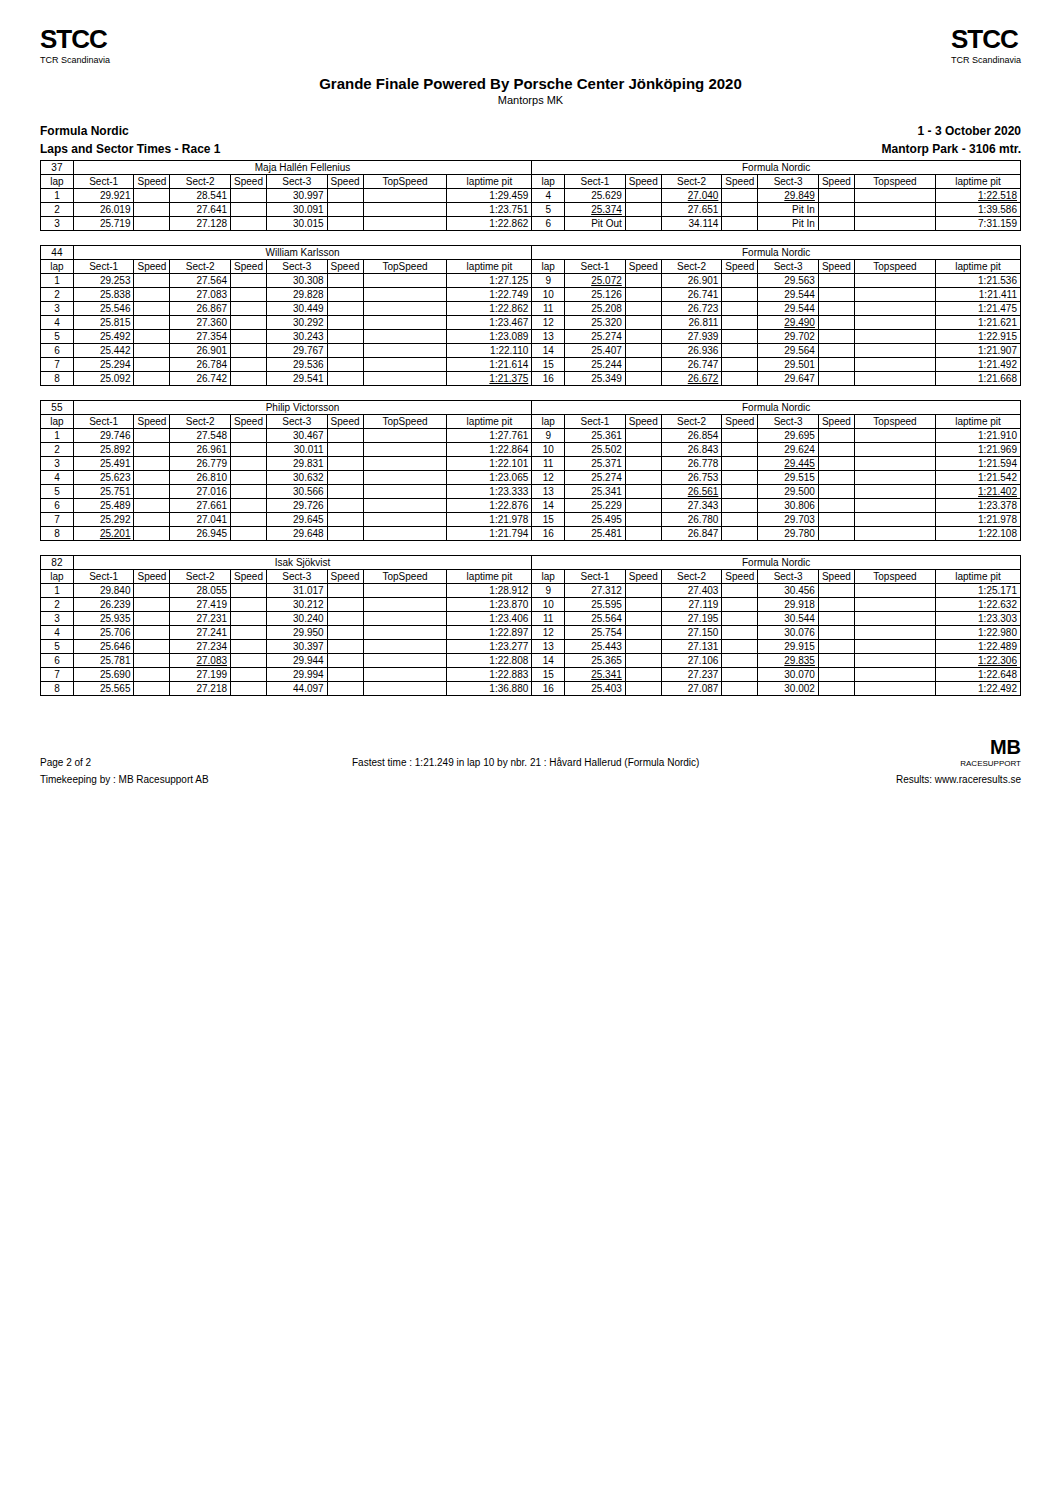STCC
TCR Scandinavia
STCC
TCR Scandinavia
Grande Finale Powered By Porsche Center Jönköping 2020
Mantorps MK
Formula Nordic
1 - 3 October 2020
Laps and Sector Times - Race 1
Mantorp Park - 3106 mtr.
| 37 | Maja Hallén Fellenius | Formula Nordic |
| --- | --- | --- |
| lap | Sect-1 | Speed | Sect-2 | Speed | Sect-3 | Speed | TopSpeed | laptime pit | lap | Sect-1 | Speed | Sect-2 | Speed | Sect-3 | Speed | Topspeed | laptime pit |
| 1 | 29.921 | | 28.541 | | 30.997 | | | 1:29.459 | 4 | 25.629 | | 27.040 | | 29.849 | | | 1:22.518 |
| 2 | 26.019 | | 27.641 | | 30.091 | | | 1:23.751 | 5 | 25.374 | | 27.651 | | Pit In | | | 1:39.586 |
| 3 | 25.719 | | 27.128 | | 30.015 | | | 1:22.862 | 6 | Pit Out | | 34.114 | | Pit In | | | 7:31.159 |
| 44 | William Karlsson | Formula Nordic |
| --- | --- | --- |
| lap | Sect-1 | Speed | Sect-2 | Speed | Sect-3 | Speed | TopSpeed | laptime pit | lap | Sect-1 | Speed | Sect-2 | Speed | Sect-3 | Speed | Topspeed | laptime pit |
| 1 | 29.253 | | 27.564 | | 30.308 | | | 1:27.125 | 9 | 25.072 | | 26.901 | | 29.563 | | | 1:21.536 |
| 2 | 25.838 | | 27.083 | | 29.828 | | | 1:22.749 | 10 | 25.126 | | 26.741 | | 29.544 | | | 1:21.411 |
| 3 | 25.546 | | 26.867 | | 30.449 | | | 1:22.862 | 11 | 25.208 | | 26.723 | | 29.544 | | | 1:21.475 |
| 4 | 25.815 | | 27.360 | | 30.292 | | | 1:23.467 | 12 | 25.320 | | 26.811 | | 29.490 | | | 1:21.621 |
| 5 | 25.492 | | 27.354 | | 30.243 | | | 1:23.089 | 13 | 25.274 | | 27.939 | | 29.702 | | | 1:22.915 |
| 6 | 25.442 | | 26.901 | | 29.767 | | | 1:22.110 | 14 | 25.407 | | 26.936 | | 29.564 | | | 1:21.907 |
| 7 | 25.294 | | 26.784 | | 29.536 | | | 1:21.614 | 15 | 25.244 | | 26.747 | | 29.501 | | | 1:21.492 |
| 8 | 25.092 | | 26.742 | | 29.541 | | | 1:21.375 | 16 | 25.349 | | 26.672 | | 29.647 | | | 1:21.668 |
| 55 | Philip Victorsson | Formula Nordic |
| --- | --- | --- |
| lap | Sect-1 | Speed | Sect-2 | Speed | Sect-3 | Speed | TopSpeed | laptime pit | lap | Sect-1 | Speed | Sect-2 | Speed | Sect-3 | Speed | Topspeed | laptime pit |
| 1 | 29.746 | | 27.548 | | 30.467 | | | 1:27.761 | 9 | 25.361 | | 26.854 | | 29.695 | | | 1:21.910 |
| 2 | 25.892 | | 26.961 | | 30.011 | | | 1:22.864 | 10 | 25.502 | | 26.843 | | 29.624 | | | 1:21.969 |
| 3 | 25.491 | | 26.779 | | 29.831 | | | 1:22.101 | 11 | 25.371 | | 26.778 | | 29.445 | | | 1:21.594 |
| 4 | 25.623 | | 26.810 | | 30.632 | | | 1:23.065 | 12 | 25.274 | | 26.753 | | 29.515 | | | 1:21.542 |
| 5 | 25.751 | | 27.016 | | 30.566 | | | 1:23.333 | 13 | 25.341 | | 26.561 | | 29.500 | | | 1:21.402 |
| 6 | 25.489 | | 27.661 | | 29.726 | | | 1:22.876 | 14 | 25.229 | | 27.343 | | 30.806 | | | 1:23.378 |
| 7 | 25.292 | | 27.041 | | 29.645 | | | 1:21.978 | 15 | 25.495 | | 26.780 | | 29.703 | | | 1:21.978 |
| 8 | 25.201 | | 26.945 | | 29.648 | | | 1:21.794 | 16 | 25.481 | | 26.847 | | 29.780 | | | 1:22.108 |
| 82 | Isak Sjökvist | Formula Nordic |
| --- | --- | --- |
| lap | Sect-1 | Speed | Sect-2 | Speed | Sect-3 | Speed | TopSpeed | laptime pit | lap | Sect-1 | Speed | Sect-2 | Speed | Sect-3 | Speed | Topspeed | laptime pit |
| 1 | 29.840 | | 28.055 | | 31.017 | | | 1:28.912 | 9 | 27.312 | | 27.403 | | 30.456 | | | 1:25.171 |
| 2 | 26.239 | | 27.419 | | 30.212 | | | 1:23.870 | 10 | 25.595 | | 27.119 | | 29.918 | | | 1:22.632 |
| 3 | 25.935 | | 27.231 | | 30.240 | | | 1:23.406 | 11 | 25.564 | | 27.195 | | 30.544 | | | 1:23.303 |
| 4 | 25.706 | | 27.241 | | 29.950 | | | 1:22.897 | 12 | 25.754 | | 27.150 | | 30.076 | | | 1:22.980 |
| 5 | 25.646 | | 27.234 | | 30.397 | | | 1:23.277 | 13 | 25.443 | | 27.131 | | 29.915 | | | 1:22.489 |
| 6 | 25.781 | | 27.083 | | 29.944 | | | 1:22.808 | 14 | 25.365 | | 27.106 | | 29.835 | | | 1:22.306 |
| 7 | 25.690 | | 27.199 | | 29.994 | | | 1:22.883 | 15 | 25.341 | | 27.237 | | 30.070 | | | 1:22.648 |
| 8 | 25.565 | | 27.218 | | 44.097 | | | 1:36.880 | 16 | 25.403 | | 27.087 | | 30.002 | | | 1:22.492 |
Page 2 of 2
Fastest time : 1:21.249 in lap 10 by nbr. 21 : Håvard Hallerud (Formula Nordic)
MB
RACESUPPORT
Timekeeping by : MB Racesupport AB
Results: www.raceresults.se